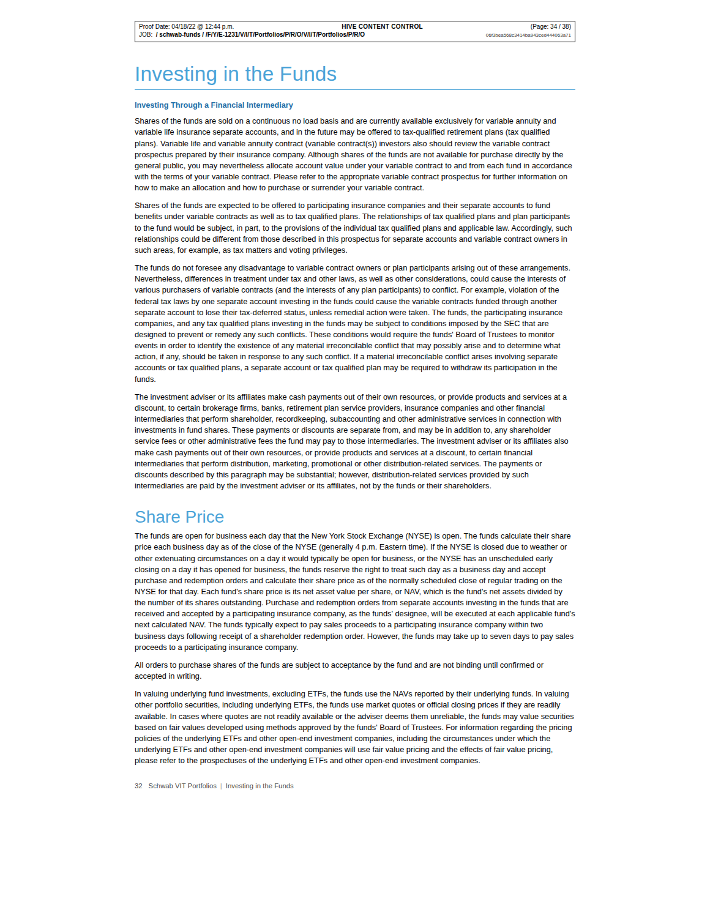Proof Date: 04/18/22 @ 12:44 p.m.
HIVE CONTENT CONTROL
(Page: 34 / 38)
JOB: / schwab-funds / /F/Y/E-1231/V/I/T/Portfolios/P/R/O/V/I/T/Portfolios/P/R/O
06f3bea568c3414ba943ced444063a71
Investing in the Funds
Investing Through a Financial Intermediary
Shares of the funds are sold on a continuous no load basis and are currently available exclusively for variable annuity and variable life insurance separate accounts, and in the future may be offered to tax-qualified retirement plans (tax qualified plans). Variable life and variable annuity contract (variable contract(s)) investors also should review the variable contract prospectus prepared by their insurance company. Although shares of the funds are not available for purchase directly by the general public, you may nevertheless allocate account value under your variable contract to and from each fund in accordance with the terms of your variable contract. Please refer to the appropriate variable contract prospectus for further information on how to make an allocation and how to purchase or surrender your variable contract.
Shares of the funds are expected to be offered to participating insurance companies and their separate accounts to fund benefits under variable contracts as well as to tax qualified plans. The relationships of tax qualified plans and plan participants to the fund would be subject, in part, to the provisions of the individual tax qualified plans and applicable law. Accordingly, such relationships could be different from those described in this prospectus for separate accounts and variable contract owners in such areas, for example, as tax matters and voting privileges.
The funds do not foresee any disadvantage to variable contract owners or plan participants arising out of these arrangements. Nevertheless, differences in treatment under tax and other laws, as well as other considerations, could cause the interests of various purchasers of variable contracts (and the interests of any plan participants) to conflict. For example, violation of the federal tax laws by one separate account investing in the funds could cause the variable contracts funded through another separate account to lose their tax-deferred status, unless remedial action were taken. The funds, the participating insurance companies, and any tax qualified plans investing in the funds may be subject to conditions imposed by the SEC that are designed to prevent or remedy any such conflicts. These conditions would require the funds' Board of Trustees to monitor events in order to identify the existence of any material irreconcilable conflict that may possibly arise and to determine what action, if any, should be taken in response to any such conflict. If a material irreconcilable conflict arises involving separate accounts or tax qualified plans, a separate account or tax qualified plan may be required to withdraw its participation in the funds.
The investment adviser or its affiliates make cash payments out of their own resources, or provide products and services at a discount, to certain brokerage firms, banks, retirement plan service providers, insurance companies and other financial intermediaries that perform shareholder, recordkeeping, subaccounting and other administrative services in connection with investments in fund shares. These payments or discounts are separate from, and may be in addition to, any shareholder service fees or other administrative fees the fund may pay to those intermediaries. The investment adviser or its affiliates also make cash payments out of their own resources, or provide products and services at a discount, to certain financial intermediaries that perform distribution, marketing, promotional or other distribution-related services. The payments or discounts described by this paragraph may be substantial; however, distribution-related services provided by such intermediaries are paid by the investment adviser or its affiliates, not by the funds or their shareholders.
Share Price
The funds are open for business each day that the New York Stock Exchange (NYSE) is open. The funds calculate their share price each business day as of the close of the NYSE (generally 4 p.m. Eastern time). If the NYSE is closed due to weather or other extenuating circumstances on a day it would typically be open for business, or the NYSE has an unscheduled early closing on a day it has opened for business, the funds reserve the right to treat such day as a business day and accept purchase and redemption orders and calculate their share price as of the normally scheduled close of regular trading on the NYSE for that day. Each fund's share price is its net asset value per share, or NAV, which is the fund's net assets divided by the number of its shares outstanding. Purchase and redemption orders from separate accounts investing in the funds that are received and accepted by a participating insurance company, as the funds' designee, will be executed at each applicable fund's next calculated NAV. The funds typically expect to pay sales proceeds to a participating insurance company within two business days following receipt of a shareholder redemption order. However, the funds may take up to seven days to pay sales proceeds to a participating insurance company.
All orders to purchase shares of the funds are subject to acceptance by the fund and are not binding until confirmed or accepted in writing.
In valuing underlying fund investments, excluding ETFs, the funds use the NAVs reported by their underlying funds. In valuing other portfolio securities, including underlying ETFs, the funds use market quotes or official closing prices if they are readily available. In cases where quotes are not readily available or the adviser deems them unreliable, the funds may value securities based on fair values developed using methods approved by the funds' Board of Trustees. For information regarding the pricing policies of the underlying ETFs and other open-end investment companies, including the circumstances under which the underlying ETFs and other open-end investment companies will use fair value pricing and the effects of fair value pricing, please refer to the prospectuses of the underlying ETFs and other open-end investment companies.
32 Schwab VIT Portfolios|Investing in the Funds